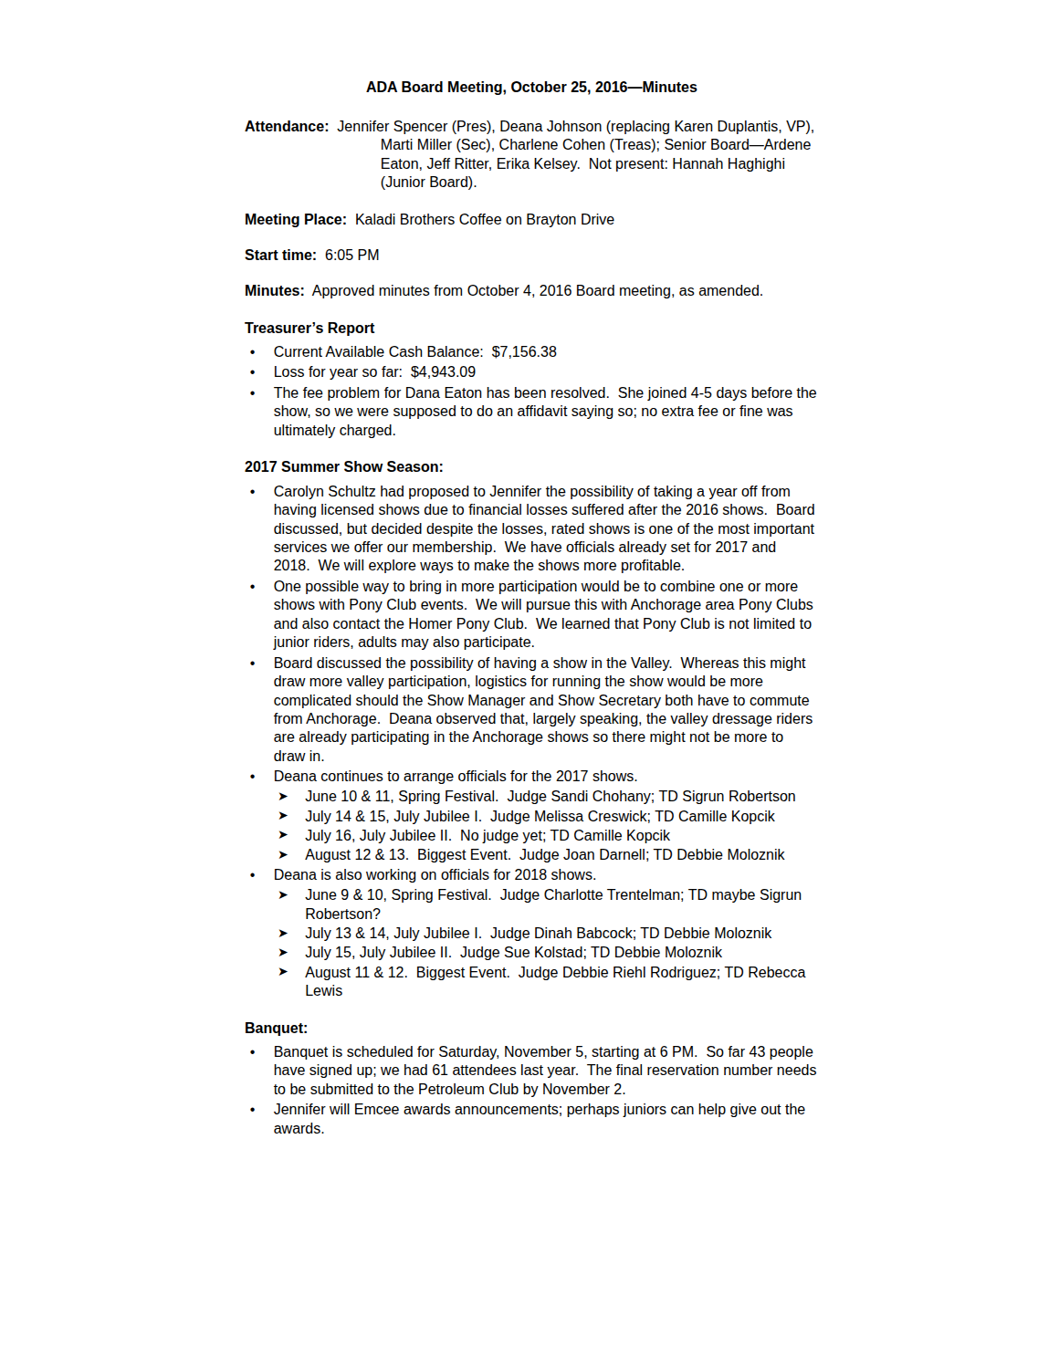ADA Board Meeting, October 25, 2016—Minutes
Attendance: Jennifer Spencer (Pres), Deana Johnson (replacing Karen Duplantis, VP), Marti Miller (Sec), Charlene Cohen (Treas); Senior Board—Ardene Eaton, Jeff Ritter, Erika Kelsey. Not present: Hannah Haghighi (Junior Board).
Meeting Place: Kaladi Brothers Coffee on Brayton Drive
Start time: 6:05 PM
Minutes: Approved minutes from October 4, 2016 Board meeting, as amended.
Treasurer’s Report
Current Available Cash Balance: $7,156.38
Loss for year so far: $4,943.09
The fee problem for Dana Eaton has been resolved. She joined 4-5 days before the show, so we were supposed to do an affidavit saying so; no extra fee or fine was ultimately charged.
2017 Summer Show Season:
Carolyn Schultz had proposed to Jennifer the possibility of taking a year off from having licensed shows due to financial losses suffered after the 2016 shows. Board discussed, but decided despite the losses, rated shows is one of the most important services we offer our membership. We have officials already set for 2017 and 2018. We will explore ways to make the shows more profitable.
One possible way to bring in more participation would be to combine one or more shows with Pony Club events. We will pursue this with Anchorage area Pony Clubs and also contact the Homer Pony Club. We learned that Pony Club is not limited to junior riders, adults may also participate.
Board discussed the possibility of having a show in the Valley. Whereas this might draw more valley participation, logistics for running the show would be more complicated should the Show Manager and Show Secretary both have to commute from Anchorage. Deana observed that, largely speaking, the valley dressage riders are already participating in the Anchorage shows so there might not be more to draw in.
Deana continues to arrange officials for the 2017 shows.
June 10 & 11, Spring Festival. Judge Sandi Chohany; TD Sigrun Robertson
July 14 & 15, July Jubilee I. Judge Melissa Creswick; TD Camille Kopcik
July 16, July Jubilee II. No judge yet; TD Camille Kopcik
August 12 & 13. Biggest Event. Judge Joan Darnell; TD Debbie Moloznik
Deana is also working on officials for 2018 shows.
June 9 & 10, Spring Festival. Judge Charlotte Trentelman; TD maybe Sigrun Robertson?
July 13 & 14, July Jubilee I. Judge Dinah Babcock; TD Debbie Moloznik
July 15, July Jubilee II. Judge Sue Kolstad; TD Debbie Moloznik
August 11 & 12. Biggest Event. Judge Debbie Riehl Rodriguez; TD Rebecca Lewis
Banquet:
Banquet is scheduled for Saturday, November 5, starting at 6 PM. So far 43 people have signed up; we had 61 attendees last year. The final reservation number needs to be submitted to the Petroleum Club by November 2.
Jennifer will Emcee awards announcements; perhaps juniors can help give out the awards.